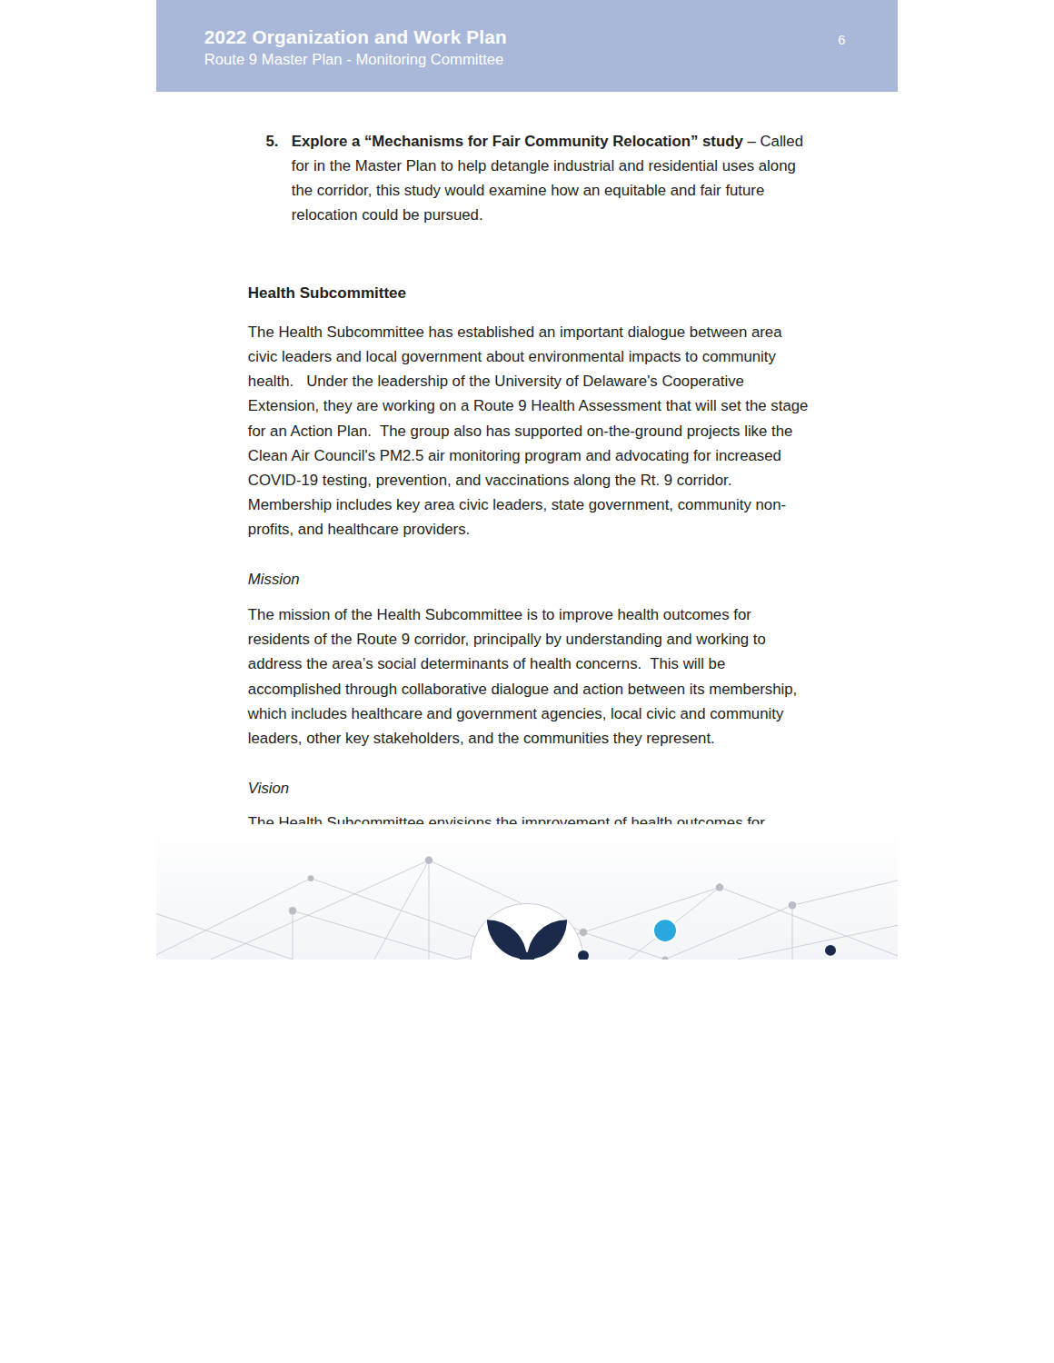2022 Organization and Work Plan Route 9 Master Plan - Monitoring Committee
6
Explore a “Mechanisms for Fair Community Relocation” study – Called for in the Master Plan to help detangle industrial and residential uses along the corridor, this study would examine how an equitable and fair future relocation could be pursued.
Health Subcommittee
The Health Subcommittee has established an important dialogue between area civic leaders and local government about environmental impacts to community health. Under the leadership of the University of Delaware's Cooperative Extension, they are working on a Route 9 Health Assessment that will set the stage for an Action Plan. The group also has supported on-the-ground projects like the Clean Air Council's PM2.5 air monitoring program and advocating for increased COVID-19 testing, prevention, and vaccinations along the Rt. 9 corridor. Membership includes key area civic leaders, state government, community non-profits, and healthcare providers.
Mission
The mission of the Health Subcommittee is to improve health outcomes for residents of the Route 9 corridor, principally by understanding and working to address the area’s social determinants of health concerns. This will be accomplished through collaborative dialogue and action between its membership, which includes healthcare and government agencies, local civic and community leaders, other key stakeholders, and the communities they represent.
Vision
The Health Subcommittee envisions the improvement of health outcomes for residents of the Route 9 corridor though the implementation of the Route 9 Corridor Transportation and Land Use Master Plan, and other key complementary efforts that positively impact community health and quality of life.